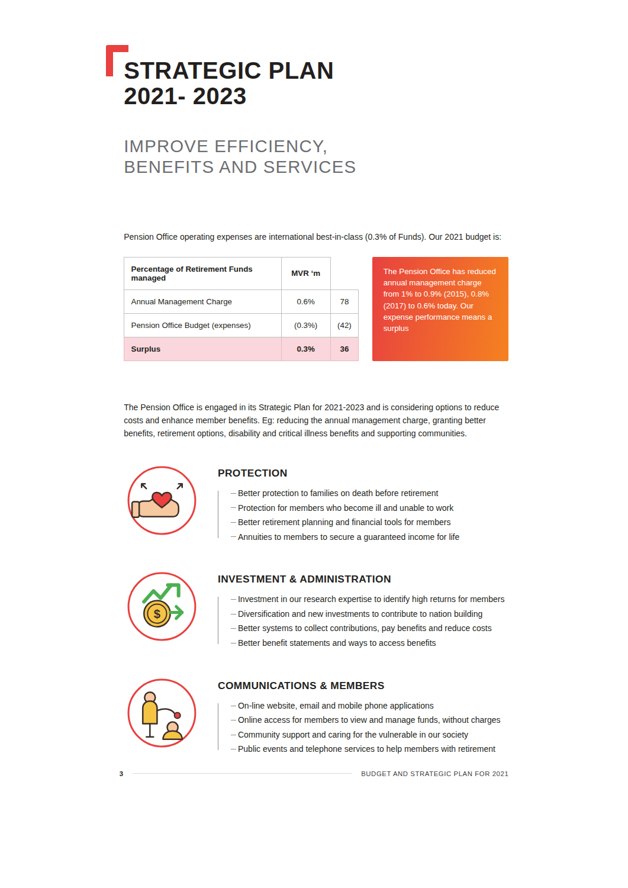STRATEGIC PLAN
2021- 2023
Improve efficiency,
benefits and services
Pension Office operating expenses are international best-in-class (0.3% of Funds). Our 2021 budget is:
| Percentage of Retirement Funds managed | MVR ‘m |
| --- | --- |
| Annual Management Charge | 0.6% | 78 |
| Pension Office Budget (expenses) | (0.3%) | (42) |
| Surplus | 0.3% | 36 |
The Pension Office has reduced annual management charge from 1% to 0.9% (2015), 0.8% (2017) to 0.6% today. Our expense performance means a surplus
The Pension Office is engaged in its Strategic Plan for 2021-2023 and is considering options to reduce costs and enhance member benefits. Eg: reducing the annual management charge, granting better benefits, retirement options, disability and critical illness benefits and supporting communities.
PROTECTION
Better protection to families on death before retirement
Protection for members who become ill and unable to work
Better retirement planning and financial tools for members
Annuities to members to secure a guaranteed income for life
$
INVESTMENT & ADMINISTRATION
Investment in our research expertise to identify high returns for members
Diversification and new investments to contribute to nation building
Better systems to collect contributions, pay benefits and reduce costs
Better benefit statements and ways to access benefits
COMMUNICATIONS & MEMBERS
On-line website, email and mobile phone applications
Online access for members to view and manage funds, without charges
Community support and caring for the vulnerable in our society
Public events and telephone services to help members with retirement
3 Budget and Strategic Plan for 2021